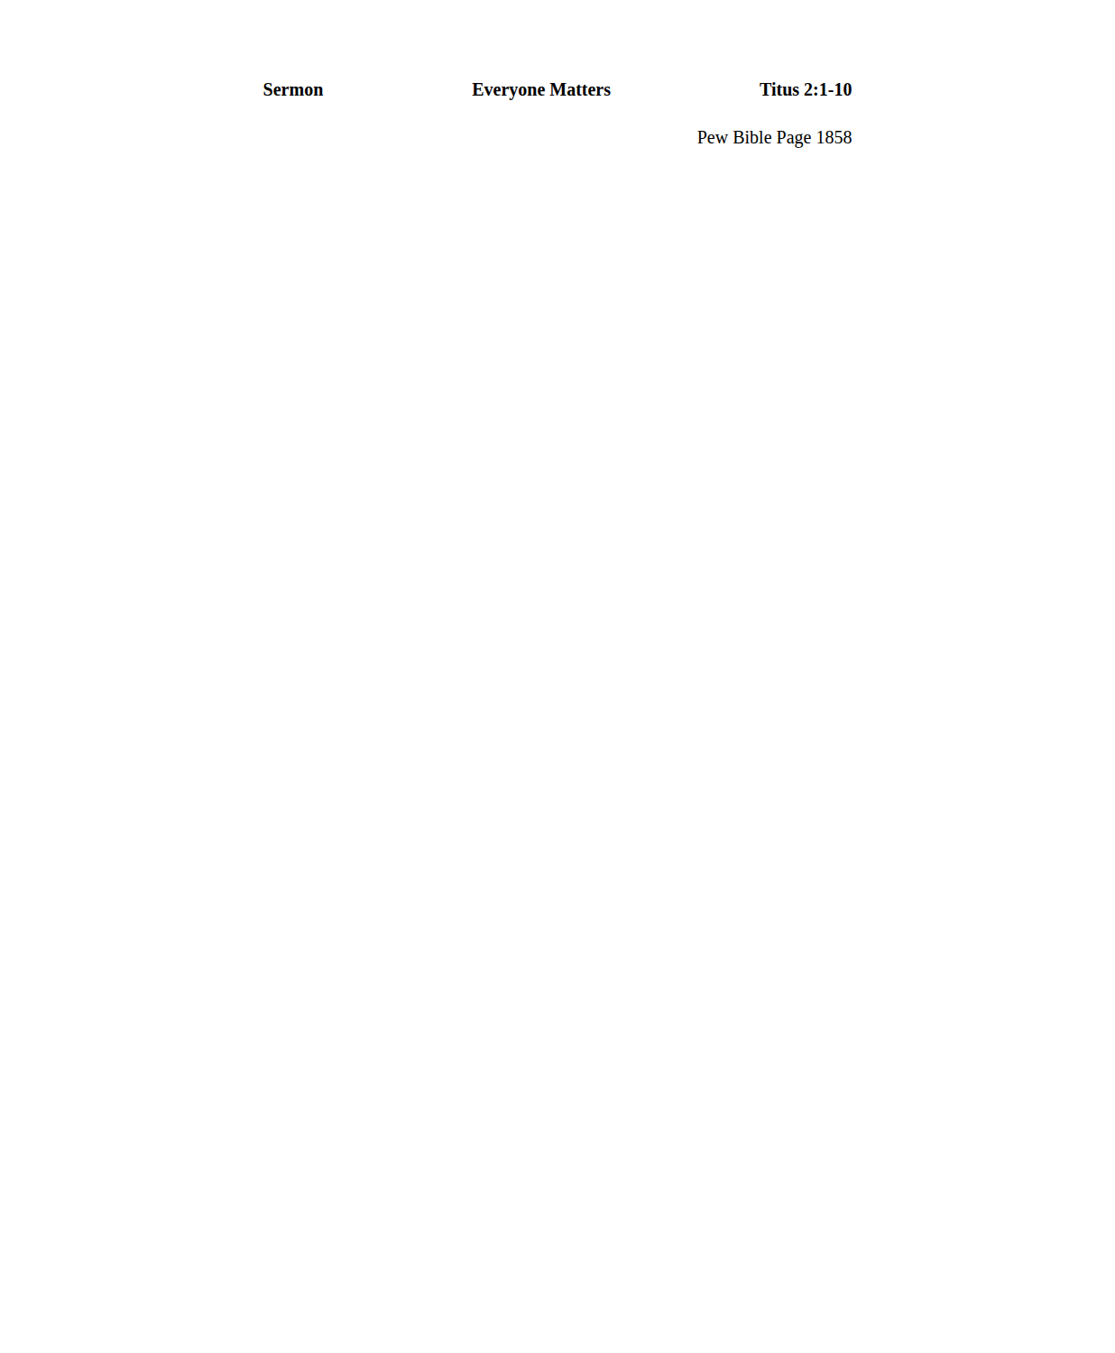Sermon Everyone Matters Titus 2:1-10
Pew Bible Page 1858